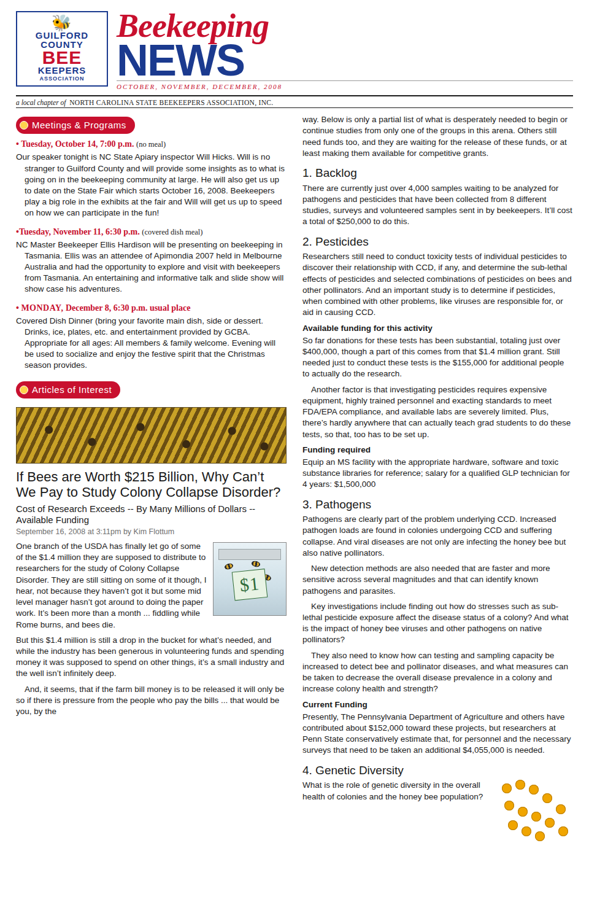🐝
GUILFORD COUNTY BEE KEEPERS
ASSOCIATION
BeekeepingNEWS
OCTOBER, NOVEMBER, DECEMBER, 2008
a local chapter of NORTH CAROLINA STATE BEEKEEPERS ASSOCIATION, INC.
Meetings & Programs
• Tuesday, October 14, 7:00 p.m. (no meal)
Our speaker tonight is NC State Apiary inspector Will Hicks. Will is no stranger to Guilford County and will provide some insights as to what is going on in the beekeeping community at large. He will also get us up to date on the State Fair which starts October 16, 2008. Beekeepers play a big role in the exhibits at the fair and Will will get us up to speed on how we can participate in the fun!
•Tuesday, November 11, 6:30 p.m. (covered dish meal)
NC Master Beekeeper Ellis Hardison will be presenting on beekeeping in Tasmania. Ellis was an attendee of Apimondia 2007 held in Melbourne Australia and had the opportunity to explore and visit with beekeepers from Tasmania. An entertaining and informative talk and slide show will show case his adventures.
• MONDAY, December 8, 6:30 p.m. usual place
Covered Dish Dinner (bring your favorite main dish, side or dessert. Drinks, ice, plates, etc. and entertainment provided by GCBA. Appropriate for all ages: All members & family welcome. Evening will be used to socialize and enjoy the festive spirit that the Christmas season provides.
Articles of Interest
If Bees are Worth $215 Billion, Why Can’t We Pay to Study Colony Collapse Disorder?
Cost of Research Exceeds -- By Many Millions of Dollars -- Available Funding
September 16, 2008 at 3:11pm by Kim Flottum
One branch of the USDA has finally let go of some of the $1.4 million they are supposed to distribute to researchers for the study of Colony Collapse Disorder. They are still sitting on some of it though, I hear, not because they haven’t got it but some mid level manager hasn’t got around to doing the paper work. It’s been more than a month ... fiddling while Rome burns, and bees die.
But this $1.4 million is still a drop in the bucket for what’s needed, and while the industry has been generous in volunteering funds and spending money it was supposed to spend on other things, it’s a small industry and the well isn’t infinitely deep.
And, it seems, that if the farm bill money is to be released it will only be so if there is pressure from the people who pay the bills ... that would be you, by the
way. Below is only a partial list of what is desperately needed to begin or continue studies from only one of the groups in this arena. Others still need funds too, and they are waiting for the release of these funds, or at least making them available for competitive grants.
1. Backlog
There are currently just over 4,000 samples waiting to be analyzed for pathogens and pesticides that have been collected from 8 different studies, surveys and volunteered samples sent in by beekeepers. It’ll cost a total of $250,000 to do this.
2. Pesticides
Researchers still need to conduct toxicity tests of individual pesticides to discover their relationship with CCD, if any, and determine the sub-lethal effects of pesticides and selected combinations of pesticides on bees and other pollinators. And an important study is to determine if pesticides, when combined with other problems, like viruses are responsible for, or aid in causing CCD.
Available funding for this activity
So far donations for these tests has been substantial, totaling just over $400,000, though a part of this comes from that $1.4 million grant. Still needed just to conduct these tests is the $155,000 for additional people to actually do the research.
Another factor is that investigating pesticides requires expensive equipment, highly trained personnel and exacting standards to meet FDA/EPA compliance, and available labs are severely limited. Plus, there’s hardly anywhere that can actually teach grad students to do these tests, so that, too has to be set up.
Funding required
Equip an MS facility with the appropriate hardware, software and toxic substance libraries for reference; salary for a qualified GLP technician for 4 years: $1,500,000
3. Pathogens
Pathogens are clearly part of the problem underlying CCD. Increased pathogen loads are found in colonies undergoing CCD and suffering collapse. And viral diseases are not only are infecting the honey bee but also native pollinators.
New detection methods are also needed that are faster and more sensitive across several magnitudes and that can identify known pathogens and parasites.
Key investigations include finding out how do stresses such as sub-lethal pesticide exposure affect the disease status of a colony? And what is the impact of honey bee viruses and other pathogens on native pollinators?
They also need to know how can testing and sampling capacity be increased to detect bee and pollinator diseases, and what measures can be taken to decrease the overall disease prevalence in a colony and increase colony health and strength?
Current Funding
Presently, The Pennsylvania Department of Agriculture and others have contributed about $152,000 toward these projects, but researchers at Penn State conservatively estimate that, for personnel and the necessary surveys that need to be taken an additional $4,055,000 is needed.
4. Genetic Diversity
What is the role of genetic diversity in the overall health of colonies and the honey bee population?